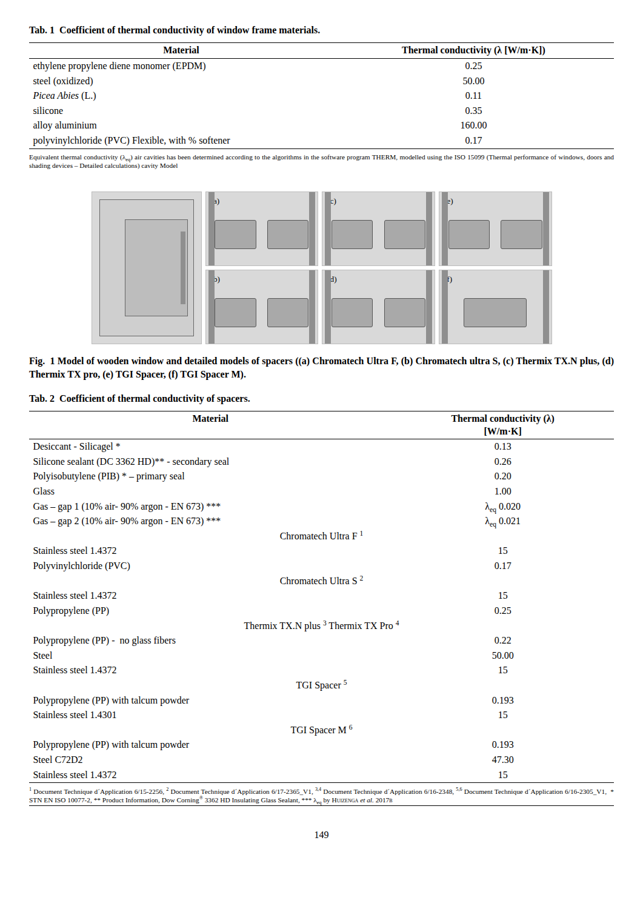Tab. 1 Coefficient of thermal conductivity of window frame materials.
| Material | Thermal conductivity (λ [W/m·K]) |
| --- | --- |
| ethylene propylene diene monomer (EPDM) | 0.25 |
| steel (oxidized) | 50.00 |
| Picea Abies (L.) | 0.11 |
| silicone | 0.35 |
| alloy aluminium | 160.00 |
| polyvinylchloride (PVC) Flexible, with % softener | 0.17 |
Equivalent thermal conductivity (λeq) air cavities has been determined according to the algorithms in the software program THERM, modelled using the ISO 15099 (Thermal performance of windows, doors and shading devices – Detailed calculations) cavity Model
(a)
(c)
(e)
(b)
(d)
(f)
Fig. 1 Model of wooden window and detailed models of spacers ((a) Chromatech Ultra F, (b) Chromatech ultra S, (c) Thermix TX.N plus, (d) Thermix TX pro, (e) TGI Spacer, (f) TGI Spacer M).
Tab. 2 Coefficient of thermal conductivity of spacers.
| Material | Thermal conductivity (λ) [W/m·K] |
| --- | --- |
| Desiccant - Silicagel * | 0.13 |
| Silicone sealant (DC 3362 HD)** - secondary seal | 0.26 |
| Polyisobutylene (PIB) * – primary seal | 0.20 |
| Glass | 1.00 |
| Gas – gap 1 (10% air- 90% argon - EN 673) *** | λ eq 0.020 |
| Gas – gap 2 (10% air- 90% argon - EN 673) *** | λ eq 0.021 |
| Chromatech Ultra F 1 |
| Stainless steel 1.4372 | 15 |
| Polyvinylchloride (PVC) | 0.17 |
| Chromatech Ultra S 2 |
| Stainless steel 1.4372 | 15 |
| Polypropylene (PP) | 0.25 |
| Thermix TX.N plus 3 Thermix TX Pro 4 |
| Polypropylene (PP) - no glass fibers | 0.22 |
| Steel | 50.00 |
| Stainless steel 1.4372 | 15 |
| TGI Spacer 5 |
| Polypropylene (PP) with talcum powder | 0.193 |
| Stainless steel 1.4301 | 15 |
| TGI Spacer M 6 |
| Polypropylene (PP) with talcum powder | 0.193 |
| Steel C72D2 | 47.30 |
| Stainless steel 1.4372 | 15 |
1 Document Technique d´Application 6/15-2256, 2 Document Technique d´Application 6/17-2365_V1, 3,4 Document Technique d´Application 6/16-2348, 5,6 Document Technique d´Application 6/16-2305_V1, * STN EN ISO 10077-2, ** Product Information, Dow Corning® 3362 HD Insulating Glass Sealant, *** λeq by Huizenga et al. 2017b
149